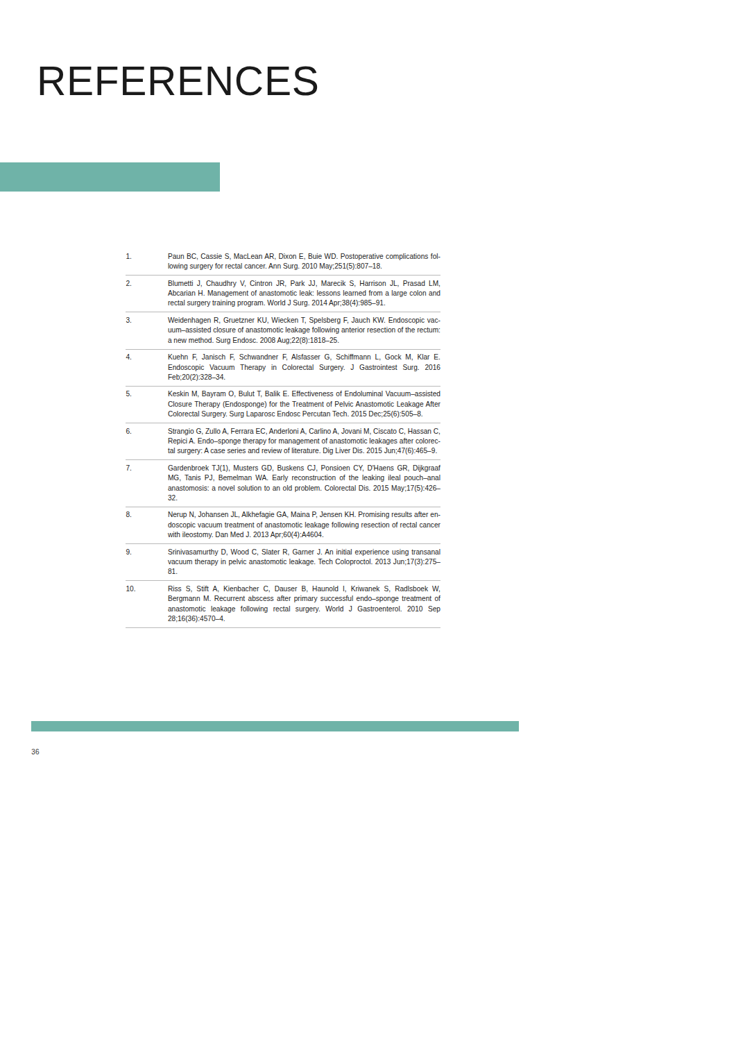References
1.
Paun BC, Cassie S, MacLean AR, Dixon E, Buie WD. Postoperative complications following surgery for rectal cancer. Ann Surg. 2010 May;251(5):807–18.
2.
Blumetti J, Chaudhry V, Cintron JR, Park JJ, Marecik S, Harrison JL, Prasad LM, Abcarian H. Management of anastomotic leak: lessons learned from a large colon and rectal surgery training program. World J Surg. 2014 Apr;38(4):985–91.
3.
Weidenhagen R, Gruetzner KU, Wiecken T, Spelsberg F, Jauch KW. Endoscopic vacuum–assisted closure of anastomotic leakage following anterior resection of the rectum: a new method. Surg Endosc. 2008 Aug;22(8):1818–25.
4.
Kuehn F, Janisch F, Schwandner F, Alsfasser G, Schiffmann L, Gock M, Klar E. Endoscopic Vacuum Therapy in Colorectal Surgery. J Gastrointest Surg. 2016 Feb;20(2):328–34.
5.
Keskin M, Bayram O, Bulut T, Balik E. Effectiveness of Endoluminal Vacuum–assisted Closure Therapy (Endosponge) for the Treatment of Pelvic Anastomotic Leakage After Colorectal Surgery. Surg Laparosc Endosc Percutan Tech. 2015 Dec;25(6):505–8.
6.
Strangio G, Zullo A, Ferrara EC, Anderloni A, Carlino A, Jovani M, Ciscato C, Hassan C, Repici A. Endo–sponge therapy for management of anastomotic leakages after colorectal surgery: A case series and review of literature. Dig Liver Dis. 2015 Jun;47(6):465–9.
7.
Gardenbroek TJ(1), Musters GD, Buskens CJ, Ponsioen CY, D'Haens GR, Dijkgraaf MG, Tanis PJ, Bemelman WA. Early reconstruction of the leaking ileal pouch–anal anastomosis: a novel solution to an old problem. Colorectal Dis. 2015 May;17(5):426–32.
8.
Nerup N, Johansen JL, Alkhefagie GA, Maina P, Jensen KH. Promising results after endoscopic vacuum treatment of anastomotic leakage following resection of rectal cancer with ileostomy. Dan Med J. 2013 Apr;60(4):A4604.
9.
Srinivasamurthy D, Wood C, Slater R, Garner J. An initial experience using transanal vacuum therapy in pelvic anastomotic leakage. Tech Coloproctol. 2013 Jun;17(3):275–81.
10.
Riss S, Stift A, Kienbacher C, Dauser B, Haunold I, Kriwanek S, Radlsboek W, Bergmann M. Recurrent abscess after primary successful endo–sponge treatment of anastomotic leakage following rectal surgery. World J Gastroenterol. 2010 Sep 28;16(36):4570–4.
36